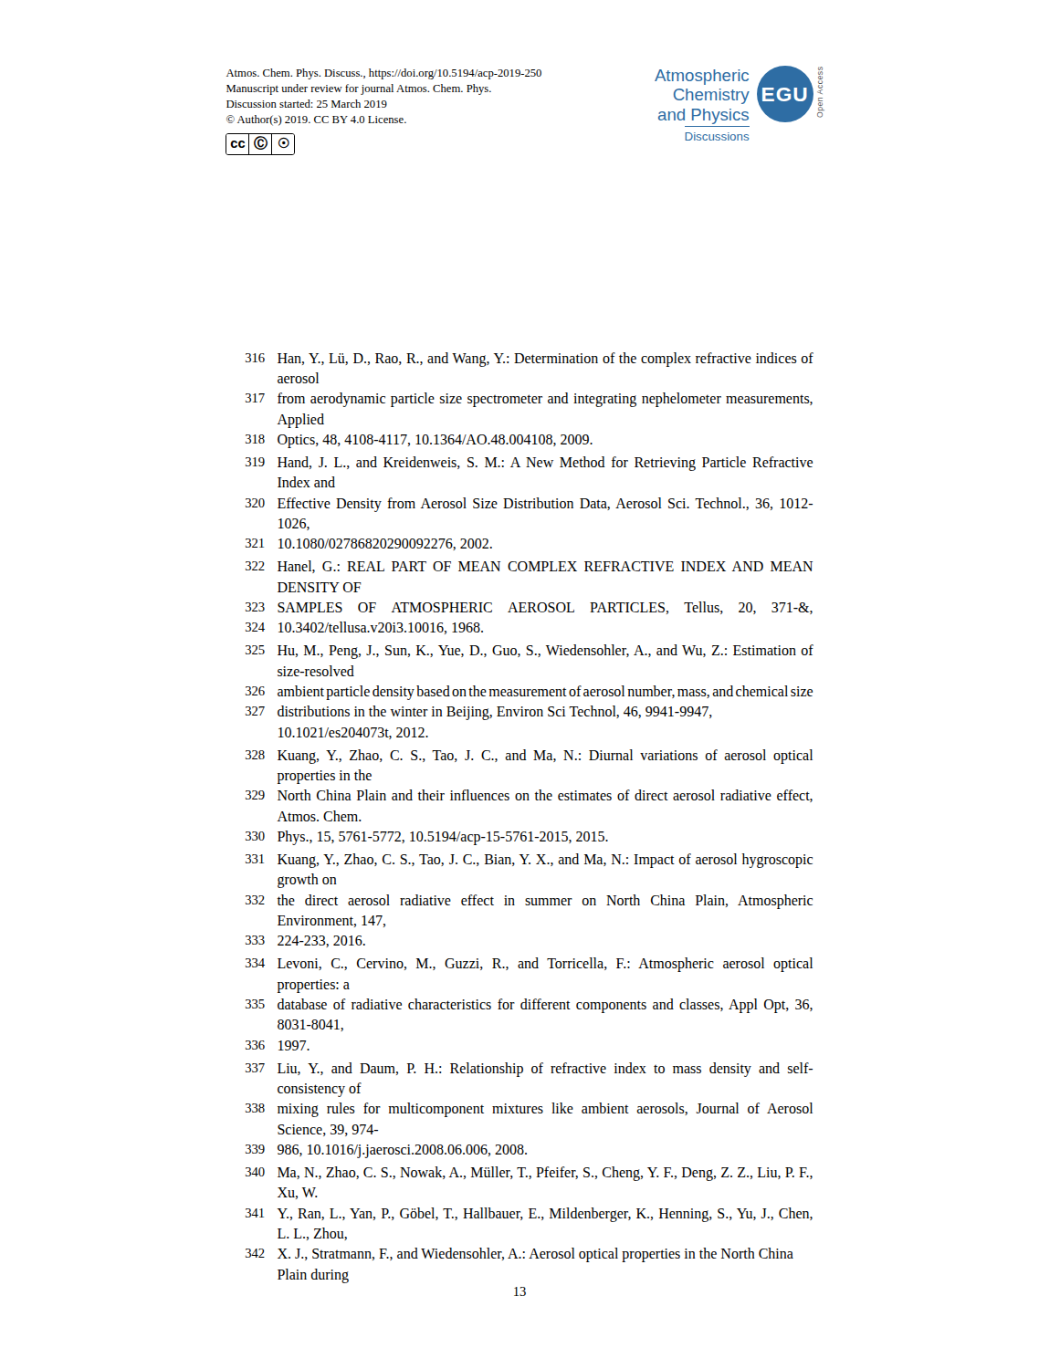Atmos. Chem. Phys. Discuss., https://doi.org/10.5194/acp-2019-250
Manuscript under review for journal Atmos. Chem. Phys.
Discussion started: 25 March 2019
© Author(s) 2019. CC BY 4.0 License.
ccⒸ☉
Atmospheric Chemistry and Physics
Discussions
EGU
Open Access
316 Han, Y., Lü, D., Rao, R., and Wang, Y.: Determination of the complex refractive indices of aerosol
317from aerodynamic particle size spectrometer and integrating nephelometer measurements, Applied
318 Optics, 48, 4108-4117, 10.1364/AO.48.004108, 2009.
319 Hand, J. L., and Kreidenweis, S. M.: A New Method for Retrieving Particle Refractive Index and
320 Effective Density from Aerosol Size Distribution Data, Aerosol Sci. Technol., 36, 1012-1026,
32110.1080/02786820290092276, 2002.
322 Hanel, G.: REAL PART OF MEAN COMPLEX REFRACTIVE INDEX AND MEAN DENSITY OF
323 SAMPLES OF ATMOSPHERIC AEROSOL PARTICLES, Tellus, 20, 371-&,
32410.3402/tellusa.v20i3.10016, 1968.
325 Hu, M., Peng, J., Sun, K., Yue, D., Guo, S., Wiedensohler, A., and Wu, Z.: Estimation of size-resolved
326 ambient particle density based on the measurement of aerosol number, mass, and chemical size
327distributions in the winter in Beijing, Environ Sci Technol, 46, 9941-9947, 10.1021/es204073t, 2012.
328 Kuang, Y., Zhao, C. S., Tao, J. C., and Ma, N.: Diurnal variations of aerosol optical properties in the
329 North China Plain and their influences on the estimates of direct aerosol radiative effect, Atmos. Chem.
330 Phys., 15, 5761-5772, 10.5194/acp-15-5761-2015, 2015.
331 Kuang, Y., Zhao, C. S., Tao, J. C., Bian, Y. X., and Ma, N.: Impact of aerosol hygroscopic growth on
332the direct aerosol radiative effect in summer on North China Plain, Atmospheric Environment, 147,
333224-233, 2016.
334 Levoni, C., Cervino, M., Guzzi, R., and Torricella, F.: Atmospheric aerosol optical properties: a
335database of radiative characteristics for different components and classes, Appl Opt, 36, 8031-8041,
3361997.
337 Liu, Y., and Daum, P. H.: Relationship of refractive index to mass density and self-consistency of
338mixing rules for multicomponent mixtures like ambient aerosols, Journal of Aerosol Science, 39, 974-
339986, 10.1016/j.jaerosci.2008.06.006, 2008.
340 Ma, N., Zhao, C. S., Nowak, A., Müller, T., Pfeifer, S., Cheng, Y. F., Deng, Z. Z., Liu, P. F., Xu, W.
341 Y., Ran, L., Yan, P., Göbel, T., Hallbauer, E., Mildenberger, K., Henning, S., Yu, J., Chen, L. L., Zhou,
342 X. J., Stratmann, F., and Wiedensohler, A.: Aerosol optical properties in the North China Plain during
13